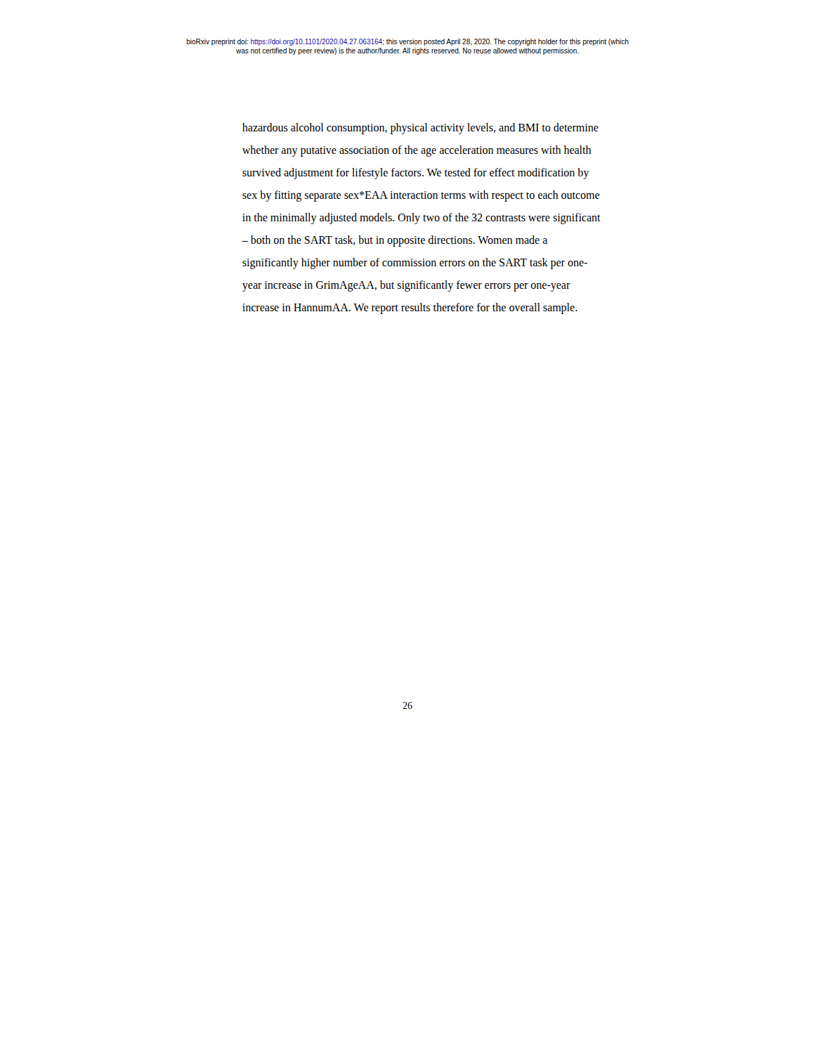bioRxiv preprint doi: https://doi.org/10.1101/2020.04.27.063164; this version posted April 28, 2020. The copyright holder for this preprint (which was not certified by peer review) is the author/funder. All rights reserved. No reuse allowed without permission.
hazardous alcohol consumption, physical activity levels, and BMI to determine whether any putative association of the age acceleration measures with health survived adjustment for lifestyle factors. We tested for effect modification by sex by fitting separate sex*EAA interaction terms with respect to each outcome in the minimally adjusted models. Only two of the 32 contrasts were significant – both on the SART task, but in opposite directions. Women made a significantly higher number of commission errors on the SART task per one-year increase in GrimAgeAA, but significantly fewer errors per one-year increase in HannumAA. We report results therefore for the overall sample.
26